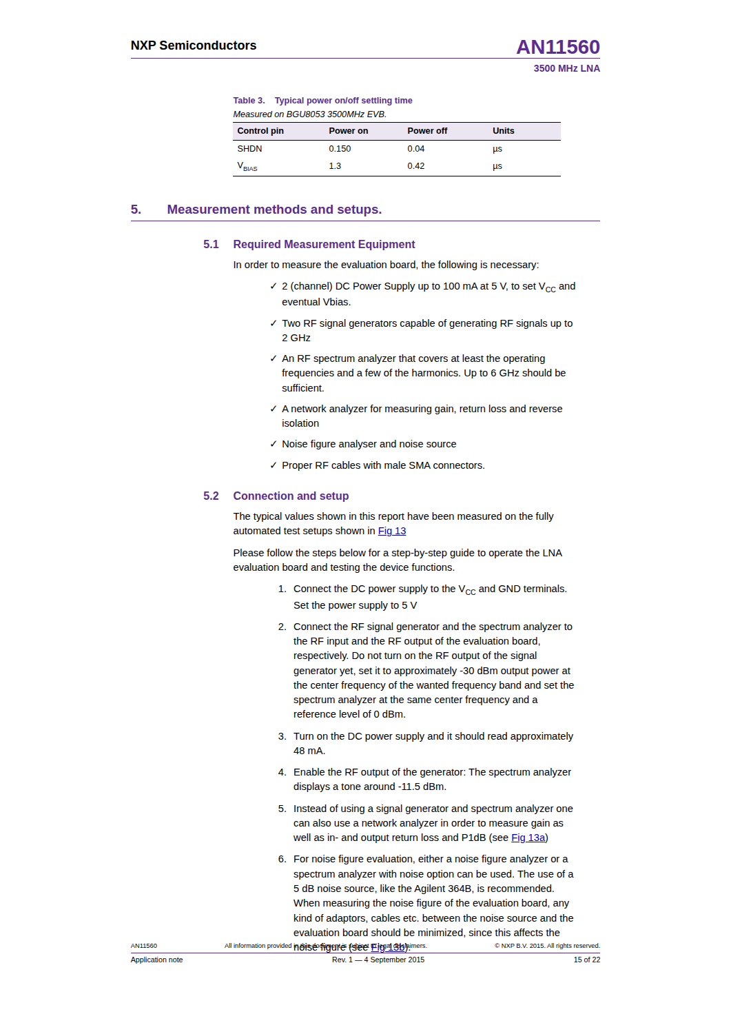NXP Semiconductors
AN11560
3500 MHz LNA
Table 3. Typical power on/off settling time
Measured on BGU8053 3500MHz EVB.
| Control pin | Power on | Power off | Units |
| --- | --- | --- | --- |
| SHDN | 0.150 | 0.04 | µs |
| V BIAS | 1.3 | 0.42 | µs |
5. Measurement methods and setups.
5.1 Required Measurement Equipment
In order to measure the evaluation board, the following is necessary:
2 (channel) DC Power Supply up to 100 mA at 5 V, to set VCC and eventual Vbias.
Two RF signal generators capable of generating RF signals up to 2 GHz
An RF spectrum analyzer that covers at least the operating frequencies and a few of the harmonics. Up to 6 GHz should be sufficient.
A network analyzer for measuring gain, return loss and reverse isolation
Noise figure analyser and noise source
Proper RF cables with male SMA connectors.
5.2 Connection and setup
The typical values shown in this report have been measured on the fully automated test setups shown in Fig 13
Please follow the steps below for a step-by-step guide to operate the LNA evaluation board and testing the device functions.
Connect the DC power supply to the VCC and GND terminals. Set the power supply to 5 V
Connect the RF signal generator and the spectrum analyzer to the RF input and the RF output of the evaluation board, respectively. Do not turn on the RF output of the signal generator yet, set it to approximately -30 dBm output power at the center frequency of the wanted frequency band and set the spectrum analyzer at the same center frequency and a reference level of 0 dBm.
Turn on the DC power supply and it should read approximately 48 mA.
Enable the RF output of the generator: The spectrum analyzer displays a tone around -11.5 dBm.
Instead of using a signal generator and spectrum analyzer one can also use a network analyzer in order to measure gain as well as in- and output return loss and P1dB (see Fig 13a)
For noise figure evaluation, either a noise figure analyzer or a spectrum analyzer with noise option can be used. The use of a 5 dB noise source, like the Agilent 364B, is recommended. When measuring the noise figure of the evaluation board, any kind of adaptors, cables etc. between the noise source and the evaluation board should be minimized, since this affects the noise figure (see Fig 13b).
AN11560
All information provided in this document is subject to legal disclaimers.
© NXP B.V. 2015. All rights reserved.
Application note
Rev. 1 — 4 September 2015
15 of 22